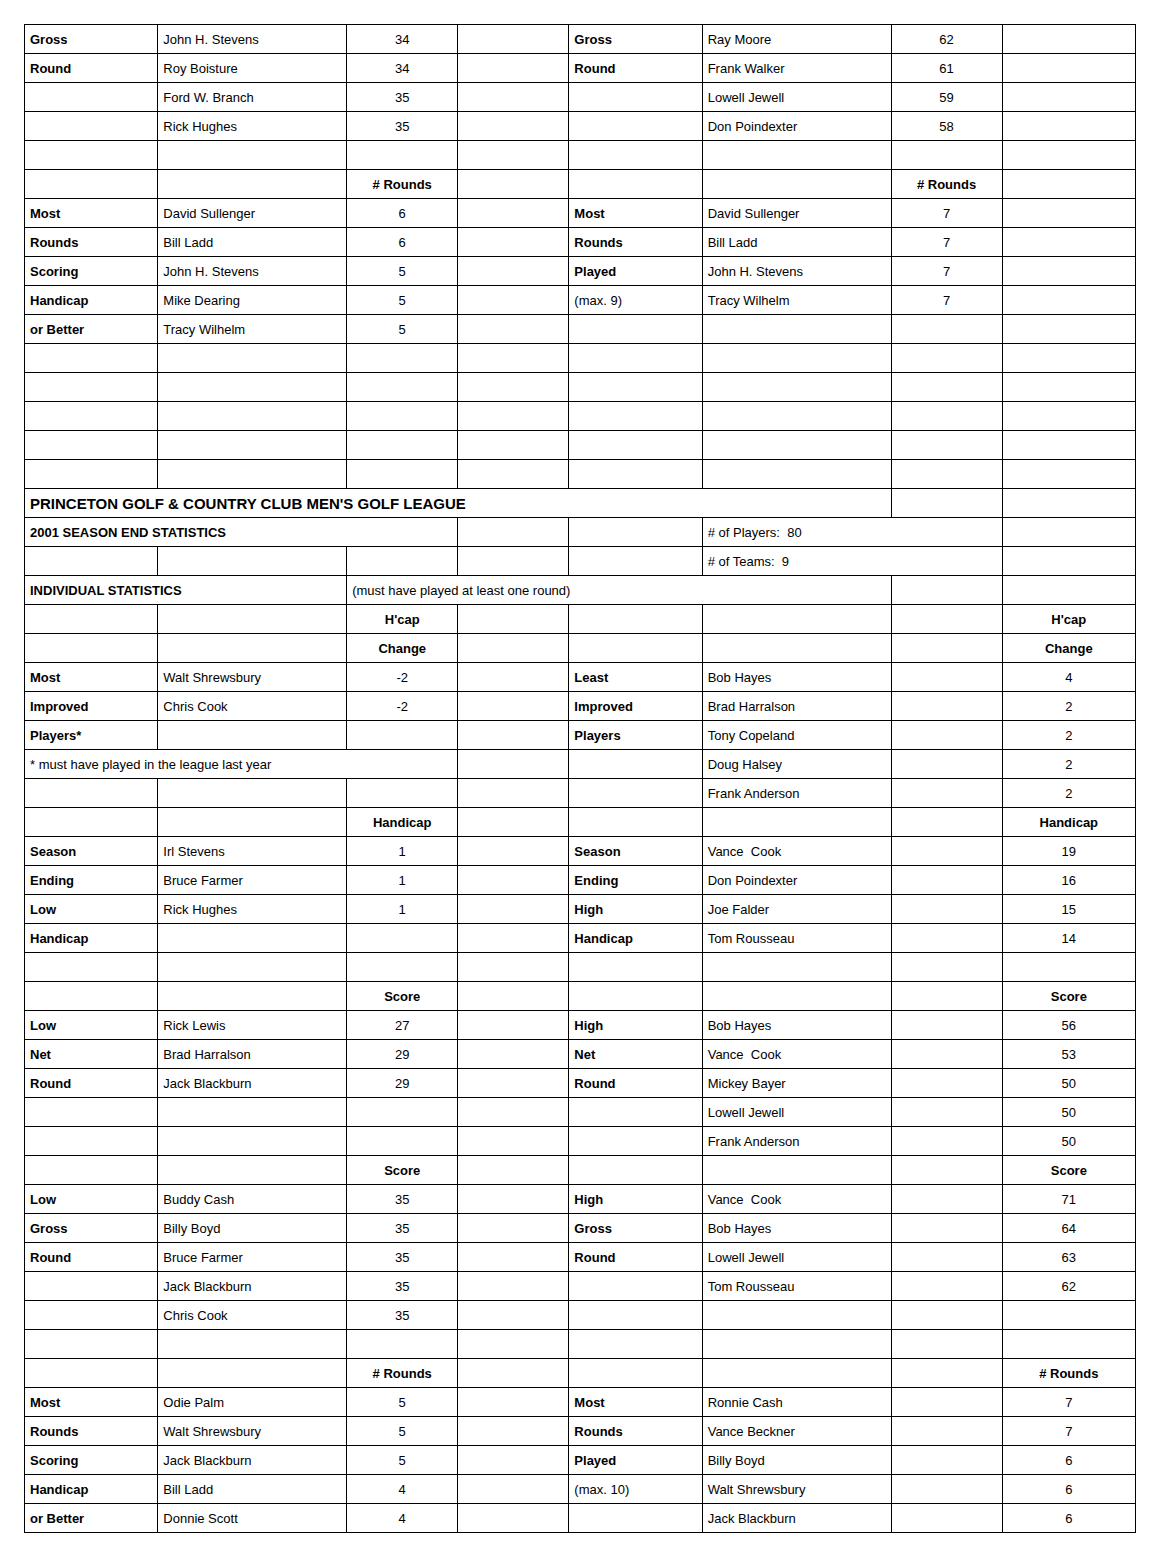| Gross | John H. Stevens | 34 | | Gross | Ray Moore | 62 | |
| Round | Roy Boisture | 34 | | Round | Frank Walker | 61 | |
| | Ford W. Branch | 35 | | | Lowell Jewell | 59 | |
| | Rick Hughes | 35 | | | Don Poindexter | 58 | |
| | | # Rounds | | | | # Rounds | |
| Most | David Sullenger | 6 | | Most | David Sullenger | 7 | |
| Rounds | Bill Ladd | 6 | | Rounds | Bill Ladd | 7 | |
| Scoring | John H. Stevens | 5 | | Played | John H. Stevens | 7 | |
| Handicap | Mike Dearing | 5 | | (max. 9) | Tracy Wilhelm | 7 | |
| or Better | Tracy Wilhelm | 5 | | | | | |
| PRINCETON GOLF & COUNTRY CLUB MEN'S GOLF LEAGUE | | |
| 2001 SEASON END STATISTICS | | | # of Players: 80 | |
| | | | | | # of Teams: 9 | |
| INDIVIDUAL STATISTICS | (must have played at least one round) | | |
| | | H'cap | | | | | H'cap |
| | | Change | | | | | Change |
| Most | Walt Shrewsbury | -2 | | Least | Bob Hayes | | 4 |
| Improved | Chris Cook | -2 | | Improved | Brad Harralson | | 2 |
| Players* | | | | Players | Tony Copeland | | 2 |
| * must have played in the league last year | | | Doug Halsey | | 2 |
| | | | | | Frank Anderson | | 2 |
| | | Handicap | | | | | Handicap |
| Season | Irl Stevens | 1 | | Season | Vance Cook | | 19 |
| Ending | Bruce Farmer | 1 | | Ending | Don Poindexter | | 16 |
| Low | Rick Hughes | 1 | | High | Joe Falder | | 15 |
| Handicap | | | | Handicap | Tom Rousseau | | 14 |
| | | Score | | | | | Score |
| Low | Rick Lewis | 27 | | High | Bob Hayes | | 56 |
| Net | Brad Harralson | 29 | | Net | Vance Cook | | 53 |
| Round | Jack Blackburn | 29 | | Round | Mickey Bayer | | 50 |
| | | | | | Lowell Jewell | | 50 |
| | | | | | Frank Anderson | | 50 |
| | | Score | | | | | Score |
| Low | Buddy Cash | 35 | | High | Vance Cook | | 71 |
| Gross | Billy Boyd | 35 | | Gross | Bob Hayes | | 64 |
| Round | Bruce Farmer | 35 | | Round | Lowell Jewell | | 63 |
| | Jack Blackburn | 35 | | | Tom Rousseau | | 62 |
| | Chris Cook | 35 | | | | | |
| | | # Rounds | | | | | # Rounds |
| Most | Odie Palm | 5 | | Most | Ronnie Cash | | 7 |
| Rounds | Walt Shrewsbury | 5 | | Rounds | Vance Beckner | | 7 |
| Scoring | Jack Blackburn | 5 | | Played | Billy Boyd | | 6 |
| Handicap | Bill Ladd | 4 | | (max. 10) | Walt Shrewsbury | | 6 |
| or Better | Donnie Scott | 4 | | | Jack Blackburn | | 6 |